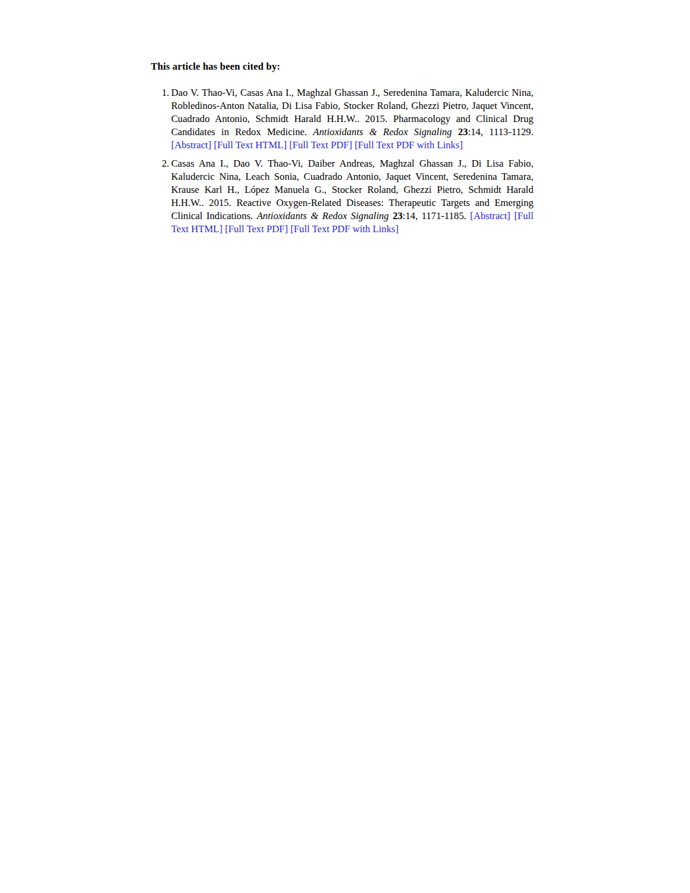This article has been cited by:
Dao V. Thao-Vi, Casas Ana I., Maghzal Ghassan J., Seredenina Tamara, Kaludercic Nina, Robledinos-Anton Natalia, Di Lisa Fabio, Stocker Roland, Ghezzi Pietro, Jaquet Vincent, Cuadrado Antonio, Schmidt Harald H.H.W.. 2015. Pharmacology and Clinical Drug Candidates in Redox Medicine. Antioxidants & Redox Signaling 23:14, 1113-1129. [Abstract] [Full Text HTML] [Full Text PDF] [Full Text PDF with Links]
Casas Ana I., Dao V. Thao-Vi, Daiber Andreas, Maghzal Ghassan J., Di Lisa Fabio, Kaludercic Nina, Leach Sonia, Cuadrado Antonio, Jaquet Vincent, Seredenina Tamara, Krause Karl H., López Manuela G., Stocker Roland, Ghezzi Pietro, Schmidt Harald H.H.W.. 2015. Reactive Oxygen-Related Diseases: Therapeutic Targets and Emerging Clinical Indications. Antioxidants & Redox Signaling 23:14, 1171-1185. [Abstract] [Full Text HTML] [Full Text PDF] [Full Text PDF with Links]